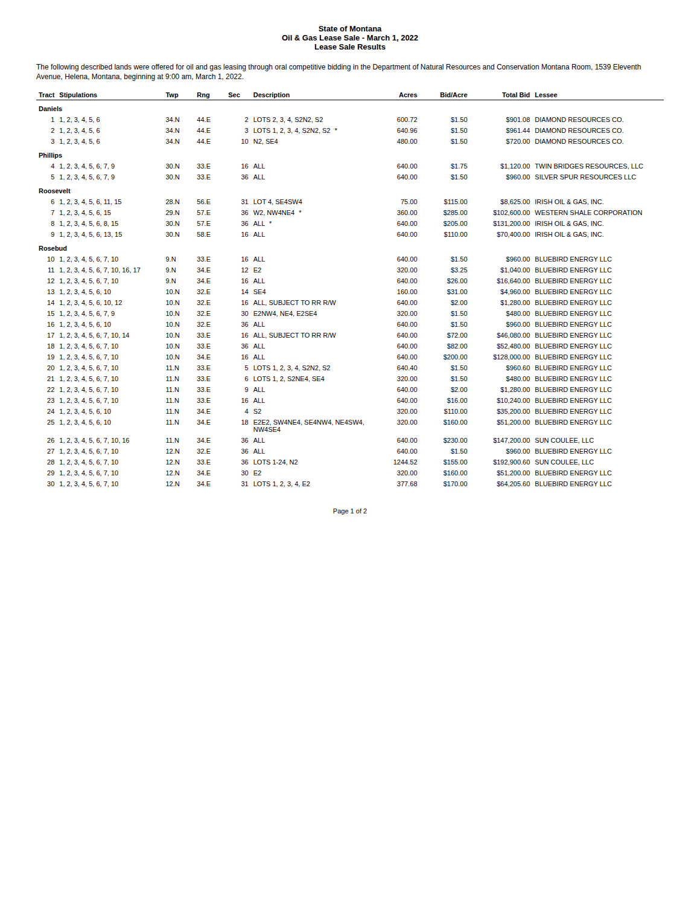State of Montana
Oil & Gas Lease Sale - March 1, 2022
Lease Sale Results
The following described lands were offered for oil and gas leasing through oral competitive bidding in the Department of Natural Resources and Conservation Montana Room, 1539 Eleventh Avenue, Helena, Montana, beginning at 9:00 am, March 1, 2022.
| Tract | Stipulations | Twp | Rng | Sec | Description | Acres | Bid/Acre | Total Bid | Lessee |
| --- | --- | --- | --- | --- | --- | --- | --- | --- | --- |
| Daniels |
| 1 | 1, 2, 3, 4, 5, 6 | 34.N | 44.E | 2 | LOTS 2, 3, 4, S2N2, S2 | 600.72 | $1.50 | $901.08 | DIAMOND RESOURCES CO. |
| 2 | 1, 2, 3, 4, 5, 6 | 34.N | 44.E | 3 | LOTS 1, 2, 3, 4, S2N2, S2 * | 640.96 | $1.50 | $961.44 | DIAMOND RESOURCES CO. |
| 3 | 1, 2, 3, 4, 5, 6 | 34.N | 44.E | 10 | N2, SE4 | 480.00 | $1.50 | $720.00 | DIAMOND RESOURCES CO. |
| Phillips |
| 4 | 1, 2, 3, 4, 5, 6, 7, 9 | 30.N | 33.E | 16 | ALL | 640.00 | $1.75 | $1,120.00 | TWIN BRIDGES RESOURCES, LLC |
| 5 | 1, 2, 3, 4, 5, 6, 7, 9 | 30.N | 33.E | 36 | ALL | 640.00 | $1.50 | $960.00 | SILVER SPUR RESOURCES LLC |
| Roosevelt |
| 6 | 1, 2, 3, 4, 5, 6, 11, 15 | 28.N | 56.E | 31 | LOT 4, SE4SW4 | 75.00 | $115.00 | $8,625.00 | IRISH OIL & GAS, INC. |
| 7 | 1, 2, 3, 4, 5, 6, 15 | 29.N | 57.E | 36 | W2, NW4NE4 * | 360.00 | $285.00 | $102,600.00 | WESTERN SHALE CORPORATION |
| 8 | 1, 2, 3, 4, 5, 6, 8, 15 | 30.N | 57.E | 36 | ALL * | 640.00 | $205.00 | $131,200.00 | IRISH OIL & GAS, INC. |
| 9 | 1, 2, 3, 4, 5, 6, 13, 15 | 30.N | 58.E | 16 | ALL | 640.00 | $110.00 | $70,400.00 | IRISH OIL & GAS, INC. |
| Rosebud |
| 10 | 1, 2, 3, 4, 5, 6, 7, 10 | 9.N | 33.E | 16 | ALL | 640.00 | $1.50 | $960.00 | BLUEBIRD ENERGY LLC |
| 11 | 1, 2, 3, 4, 5, 6, 7, 10, 16, 17 | 9.N | 34.E | 12 | E2 | 320.00 | $3.25 | $1,040.00 | BLUEBIRD ENERGY LLC |
| 12 | 1, 2, 3, 4, 5, 6, 7, 10 | 9.N | 34.E | 16 | ALL | 640.00 | $26.00 | $16,640.00 | BLUEBIRD ENERGY LLC |
| 13 | 1, 2, 3, 4, 5, 6, 10 | 10.N | 32.E | 14 | SE4 | 160.00 | $31.00 | $4,960.00 | BLUEBIRD ENERGY LLC |
| 14 | 1, 2, 3, 4, 5, 6, 10, 12 | 10.N | 32.E | 16 | ALL, SUBJECT TO RR R/W | 640.00 | $2.00 | $1,280.00 | BLUEBIRD ENERGY LLC |
| 15 | 1, 2, 3, 4, 5, 6, 7, 9 | 10.N | 32.E | 30 | E2NW4, NE4, E2SE4 | 320.00 | $1.50 | $480.00 | BLUEBIRD ENERGY LLC |
| 16 | 1, 2, 3, 4, 5, 6, 10 | 10.N | 32.E | 36 | ALL | 640.00 | $1.50 | $960.00 | BLUEBIRD ENERGY LLC |
| 17 | 1, 2, 3, 4, 5, 6, 7, 10, 14 | 10.N | 33.E | 16 | ALL, SUBJECT TO RR R/W | 640.00 | $72.00 | $46,080.00 | BLUEBIRD ENERGY LLC |
| 18 | 1, 2, 3, 4, 5, 6, 7, 10 | 10.N | 33.E | 36 | ALL | 640.00 | $82.00 | $52,480.00 | BLUEBIRD ENERGY LLC |
| 19 | 1, 2, 3, 4, 5, 6, 7, 10 | 10.N | 34.E | 16 | ALL | 640.00 | $200.00 | $128,000.00 | BLUEBIRD ENERGY LLC |
| 20 | 1, 2, 3, 4, 5, 6, 7, 10 | 11.N | 33.E | 5 | LOTS 1, 2, 3, 4, S2N2, S2 | 640.40 | $1.50 | $960.60 | BLUEBIRD ENERGY LLC |
| 21 | 1, 2, 3, 4, 5, 6, 7, 10 | 11.N | 33.E | 6 | LOTS 1, 2, S2NE4, SE4 | 320.00 | $1.50 | $480.00 | BLUEBIRD ENERGY LLC |
| 22 | 1, 2, 3, 4, 5, 6, 7, 10 | 11.N | 33.E | 9 | ALL | 640.00 | $2.00 | $1,280.00 | BLUEBIRD ENERGY LLC |
| 23 | 1, 2, 3, 4, 5, 6, 7, 10 | 11.N | 33.E | 16 | ALL | 640.00 | $16.00 | $10,240.00 | BLUEBIRD ENERGY LLC |
| 24 | 1, 2, 3, 4, 5, 6, 10 | 11.N | 34.E | 4 | S2 | 320.00 | $110.00 | $35,200.00 | BLUEBIRD ENERGY LLC |
| 25 | 1, 2, 3, 4, 5, 6, 10 | 11.N | 34.E | 18 | E2E2, SW4NE4, SE4NW4, NE4SW4, NW4SE4 | 320.00 | $160.00 | $51,200.00 | BLUEBIRD ENERGY LLC |
| 26 | 1, 2, 3, 4, 5, 6, 7, 10, 16 | 11.N | 34.E | 36 | ALL | 640.00 | $230.00 | $147,200.00 | SUN COULEE, LLC |
| 27 | 1, 2, 3, 4, 5, 6, 7, 10 | 12.N | 32.E | 36 | ALL | 640.00 | $1.50 | $960.00 | BLUEBIRD ENERGY LLC |
| 28 | 1, 2, 3, 4, 5, 6, 7, 10 | 12.N | 33.E | 36 | LOTS 1-24, N2 | 1244.52 | $155.00 | $192,900.60 | SUN COULEE, LLC |
| 29 | 1, 2, 3, 4, 5, 6, 7, 10 | 12.N | 34.E | 30 | E2 | 320.00 | $160.00 | $51,200.00 | BLUEBIRD ENERGY LLC |
| 30 | 1, 2, 3, 4, 5, 6, 7, 10 | 12.N | 34.E | 31 | LOTS 1, 2, 3, 4, E2 | 377.68 | $170.00 | $64,205.60 | BLUEBIRD ENERGY LLC |
Page 1 of 2